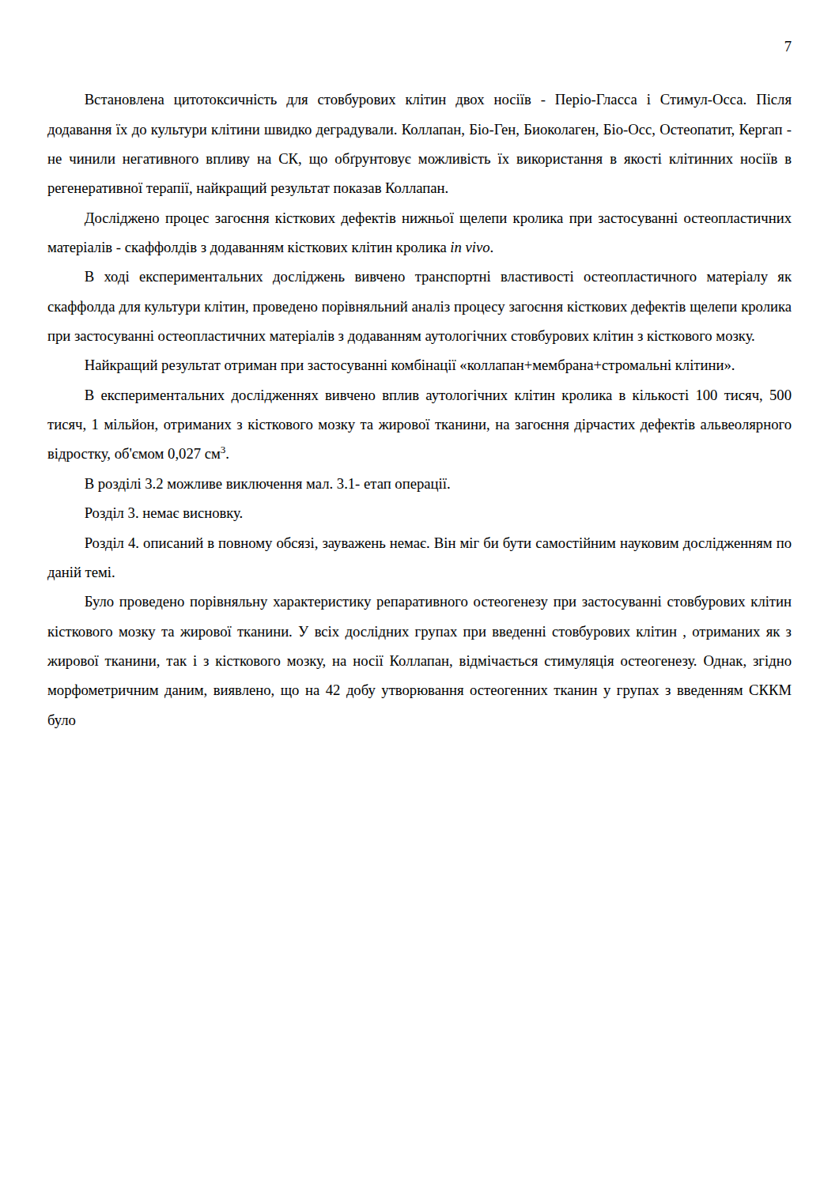7
Встановлена цитотоксичність для стовбурових клітин двох носіїв - Періо-Гласса і Стимул-Осса. Після додавання їх до культури клітини швидко деградували. Коллапан, Біо-Ген, Биоколаген, Біо-Осс, Остеопатит, Кергап - не чинили негативного впливу на СК, що обґрунтовує можливість їх використання в якості клітинних носіїв в регенеративної терапії, найкращий результат показав Коллапан.
Досліджено процес загоєння кісткових дефектів нижньої щелепи кролика при застосуванні остеопластичних матеріалів - скаффолдів з додаванням кісткових клітин кролика in vivo.
В ході експериментальних досліджень вивчено транспортні властивості остеопластичного матеріалу як скаффолда для культури клітин, проведено порівняльний аналіз процесу загоєння кісткових дефектів щелепи кролика при застосуванні остеопластичних матеріалів з додаванням аутологічних стовбурових клітин з кісткового мозку.
Найкращий результат отриман при застосуванні комбінації «коллапан+мембрана+стромальні клітини».
В експериментальних дослідженнях вивчено вплив аутологічних клітин кролика в кількості 100 тисяч, 500 тисяч, 1 мільйон, отриманих з кісткового мозку та жирової тканини, на загоєння дірчастих дефектів альвеолярного відростку, об'ємом 0,027 см3.
В розділі 3.2 можливе виключення мал. 3.1- етап операції.
Розділ 3. немає висновку.
Розділ 4. описаний в повному обсязі, зауважень немає. Він міг би бути самостійним науковим дослідженням по даній темі.
Було проведено порівняльну характеристику репаративного остеогенезу при застосуванні стовбурових клітин кісткового мозку та жирової тканини. У всіх дослідних групах при введенні стовбурових клітин , отриманих як з жирової тканини, так і з кісткового мозку, на носії Коллапан, відмічається стимуляція остеогенезу. Однак, згідно морфометричним даним, виявлено, що на 42 добу утворювання остеогенних тканин у групах з введенням СККМ було